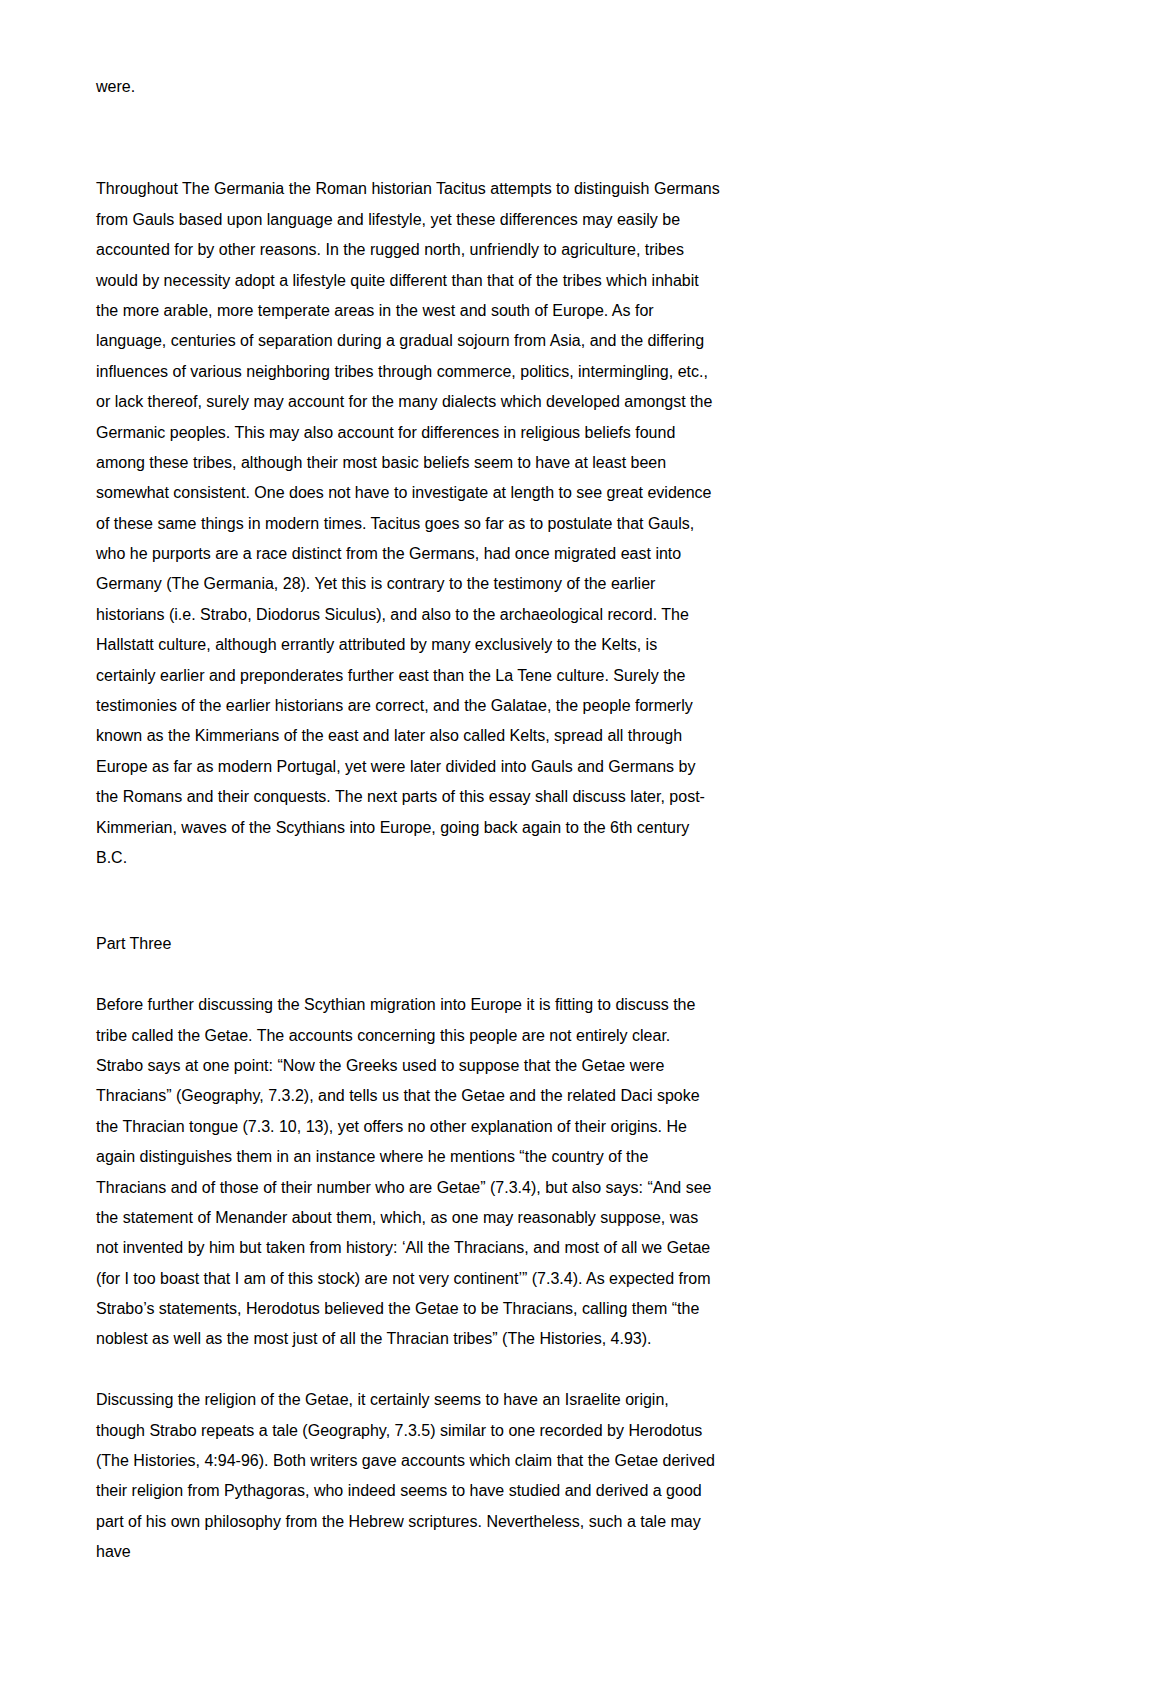were.
Throughout The Germania the Roman historian Tacitus attempts to distinguish Germans from Gauls based upon language and lifestyle, yet these differences may easily be accounted for by other reasons. In the rugged north, unfriendly to agriculture, tribes would by necessity adopt a lifestyle quite different than that of the tribes which inhabit the more arable, more temperate areas in the west and south of Europe. As for language, centuries of separation during a gradual sojourn from Asia, and the differing influences of various neighboring tribes through commerce, politics, intermingling, etc., or lack thereof, surely may account for the many dialects which developed amongst the Germanic peoples. This may also account for differences in religious beliefs found among these tribes, although their most basic beliefs seem to have at least been somewhat consistent. One does not have to investigate at length to see great evidence of these same things in modern times. Tacitus goes so far as to postulate that Gauls, who he purports are a race distinct from the Germans, had once migrated east into Germany (The Germania, 28). Yet this is contrary to the testimony of the earlier historians (i.e. Strabo, Diodorus Siculus), and also to the archaeological record. The Hallstatt culture, although errantly attributed by many exclusively to the Kelts, is certainly earlier and preponderates further east than the La Tene culture. Surely the testimonies of the earlier historians are correct, and the Galatae, the people formerly known as the Kimmerians of the east and later also called Kelts, spread all through Europe as far as modern Portugal, yet were later divided into Gauls and Germans by the Romans and their conquests. The next parts of this essay shall discuss later, post-Kimmerian, waves of the Scythians into Europe, going back again to the 6th century B.C.
Part Three
Before further discussing the Scythian migration into Europe it is fitting to discuss the tribe called the Getae. The accounts concerning this people are not entirely clear. Strabo says at one point: “Now the Greeks used to suppose that the Getae were Thracians” (Geography, 7.3.2), and tells us that the Getae and the related Daci spoke the Thracian tongue (7.3. 10, 13), yet offers no other explanation of their origins. He again distinguishes them in an instance where he mentions “the country of the Thracians and of those of their number who are Getae” (7.3.4), but also says: “And see the statement of Menander about them, which, as one may reasonably suppose, was not invented by him but taken from history: ‘All the Thracians, and most of all we Getae (for I too boast that I am of this stock) are not very continent’” (7.3.4). As expected from Strabo’s statements, Herodotus believed the Getae to be Thracians, calling them “the noblest as well as the most just of all the Thracian tribes” (The Histories, 4.93).
Discussing the religion of the Getae, it certainly seems to have an Israelite origin, though Strabo repeats a tale (Geography, 7.3.5) similar to one recorded by Herodotus (The Histories, 4:94-96). Both writers gave accounts which claim that the Getae derived their religion from Pythagoras, who indeed seems to have studied and derived a good part of his own philosophy from the Hebrew scriptures. Nevertheless, such a tale may have